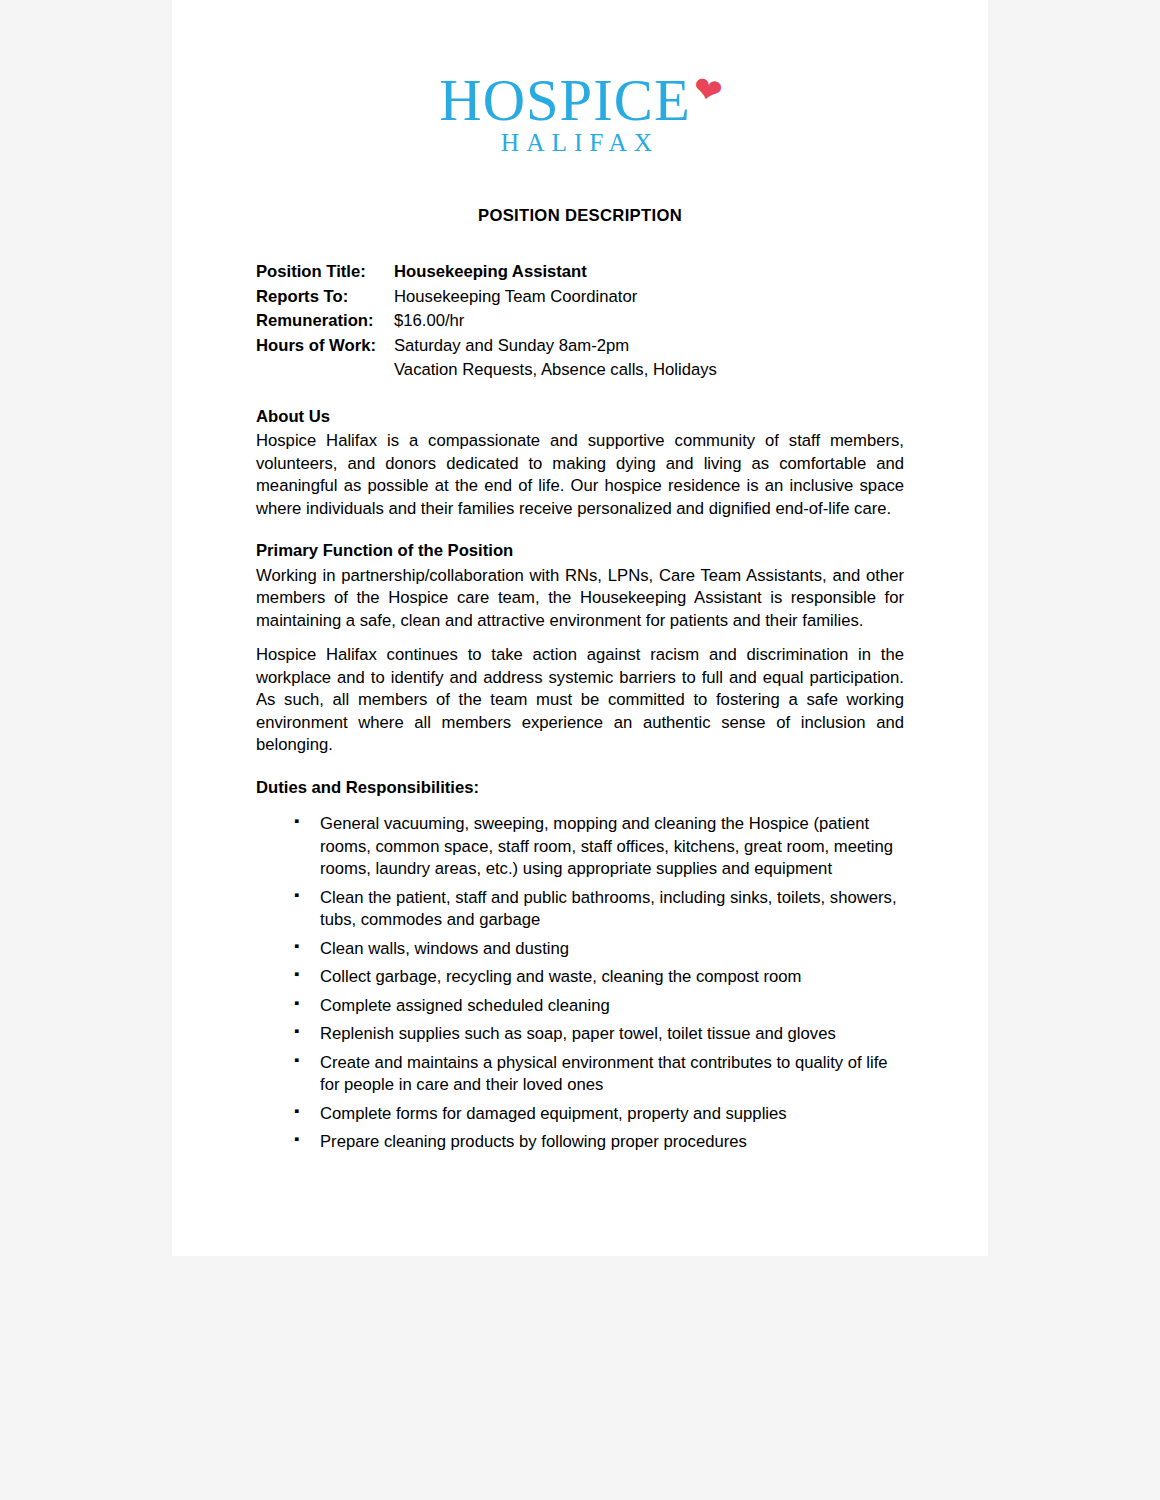HOSPICE❤
HALIFAX
POSITION DESCRIPTION
| Position Title: | Housekeeping Assistant |
| Reports To: | Housekeeping Team Coordinator |
| Remuneration: | $16.00/hr |
| Hours of Work: | Saturday and Sunday 8am-2pm |
| | Vacation Requests, Absence calls, Holidays |
About Us
Hospice Halifax is a compassionate and supportive community of staff members, volunteers, and donors dedicated to making dying and living as comfortable and meaningful as possible at the end of life. Our hospice residence is an inclusive space where individuals and their families receive personalized and dignified end-of-life care.
Primary Function of the Position
Working in partnership/collaboration with RNs, LPNs, Care Team Assistants, and other members of the Hospice care team, the Housekeeping Assistant is responsible for maintaining a safe, clean and attractive environment for patients and their families.
Hospice Halifax continues to take action against racism and discrimination in the workplace and to identify and address systemic barriers to full and equal participation. As such, all members of the team must be committed to fostering a safe working environment where all members experience an authentic sense of inclusion and belonging.
Duties and Responsibilities:
General vacuuming, sweeping, mopping and cleaning the Hospice (patient rooms, common space, staff room, staff offices, kitchens, great room, meeting rooms, laundry areas, etc.) using appropriate supplies and equipment
Clean the patient, staff and public bathrooms, including sinks, toilets, showers, tubs, commodes and garbage
Clean walls, windows and dusting
Collect garbage, recycling and waste, cleaning the compost room
Complete assigned scheduled cleaning
Replenish supplies such as soap, paper towel, toilet tissue and gloves
Create and maintains a physical environment that contributes to quality of life for people in care and their loved ones
Complete forms for damaged equipment, property and supplies
Prepare cleaning products by following proper procedures